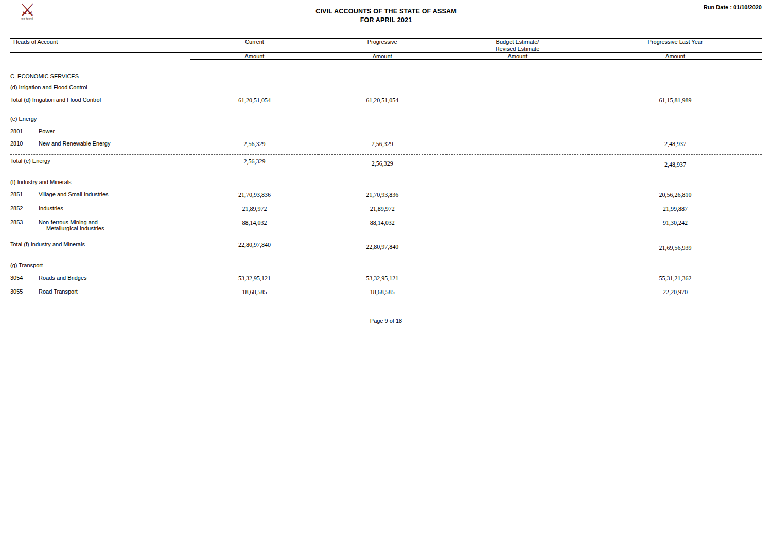⚔
सत्यमेव जयते
Run Date : 01/10/2020
CIVIL ACCOUNTS OF THE STATE OF ASSAM
FOR APRIL 2021
| Heads of Account | Current | Progressive | Budget Estimate/ Revised Estimate | Progressive Last Year |
| | Amount | Amount | Amount | Amount |
| C. ECONOMIC SERVICES | | | | |
| (d) Irrigation and Flood Control | | | | |
| Total (d) Irrigation and Flood Control | 61,20,51,054 | 61,20,51,054 | | 61,15,81,989 |
| (e) Energy | | | | |
| 2801 Power | | | | |
| 2810 New and Renewable Energy | 2,56,329 | 2,56,329 | | 2,48,937 |
| Total (e) Energy | 2,56,329 | 2,56,329 | | 2,48,937 |
| (f) Industry and Minerals | | | | |
| 2851 Village and Small Industries | 21,70,93,836 | 21,70,93,836 | | 20,56,26,810 |
| 2852 Industries | 21,89,972 | 21,89,972 | | 21,99,887 |
| 2853 Non-ferrous Mining and Metallurgical Industries | 88,14,032 | 88,14,032 | | 91,30,242 |
| Total (f) Industry and Minerals | 22,80,97,840 | 22,80,97,840 | | 21,69,56,939 |
| (g) Transport | | | | |
| 3054 Roads and Bridges | 53,32,95,121 | 53,32,95,121 | | 55,31,21,362 |
| 3055 Road Transport | 18,68,585 | 18,68,585 | | 22,20,970 |
Page 9 of 18